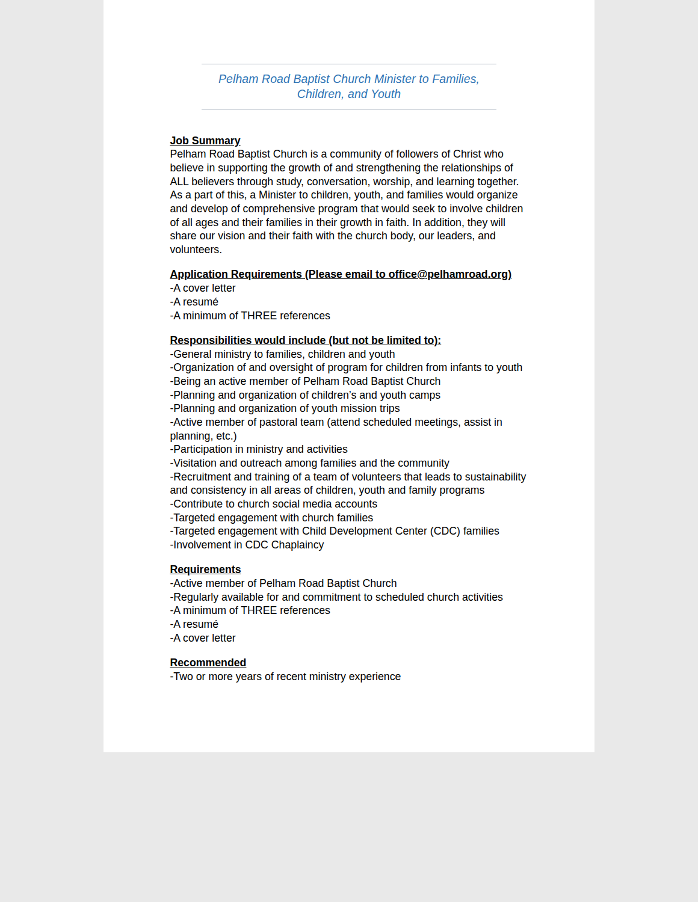Pelham Road Baptist Church Minister to Families, Children, and Youth
Job Summary
Pelham Road Baptist Church is a community of followers of Christ who believe in supporting the growth of and strengthening the relationships of ALL believers through study, conversation, worship, and learning together. As a part of this, a Minister to children, youth, and families would organize and develop of comprehensive program that would seek to involve children of all ages and their families in their growth in faith. In addition, they will share our vision and their faith with the church body, our leaders, and volunteers.
Application Requirements (Please email to office@pelhamroad.org)
-A cover letter
-A resumé
-A minimum of THREE references
Responsibilities would include (but not be limited to):
-General ministry to families, children and youth
-Organization of and oversight of program for children from infants to youth
-Being an active member of Pelham Road Baptist Church
-Planning and organization of children’s and youth camps
-Planning and organization of youth mission trips
-Active member of pastoral team (attend scheduled meetings, assist in planning, etc.)
-Participation in ministry and activities
-Visitation and outreach among families and the community
-Recruitment and training of a team of volunteers that leads to sustainability and consistency in all areas of children, youth and family programs
-Contribute to church social media accounts
-Targeted engagement with church families
-Targeted engagement with Child Development Center (CDC) families
-Involvement in CDC Chaplaincy
Requirements
-Active member of Pelham Road Baptist Church
-Regularly available for and commitment to scheduled church activities
-A minimum of THREE references
-A resumé
-A cover letter
Recommended
-Two or more years of recent ministry experience